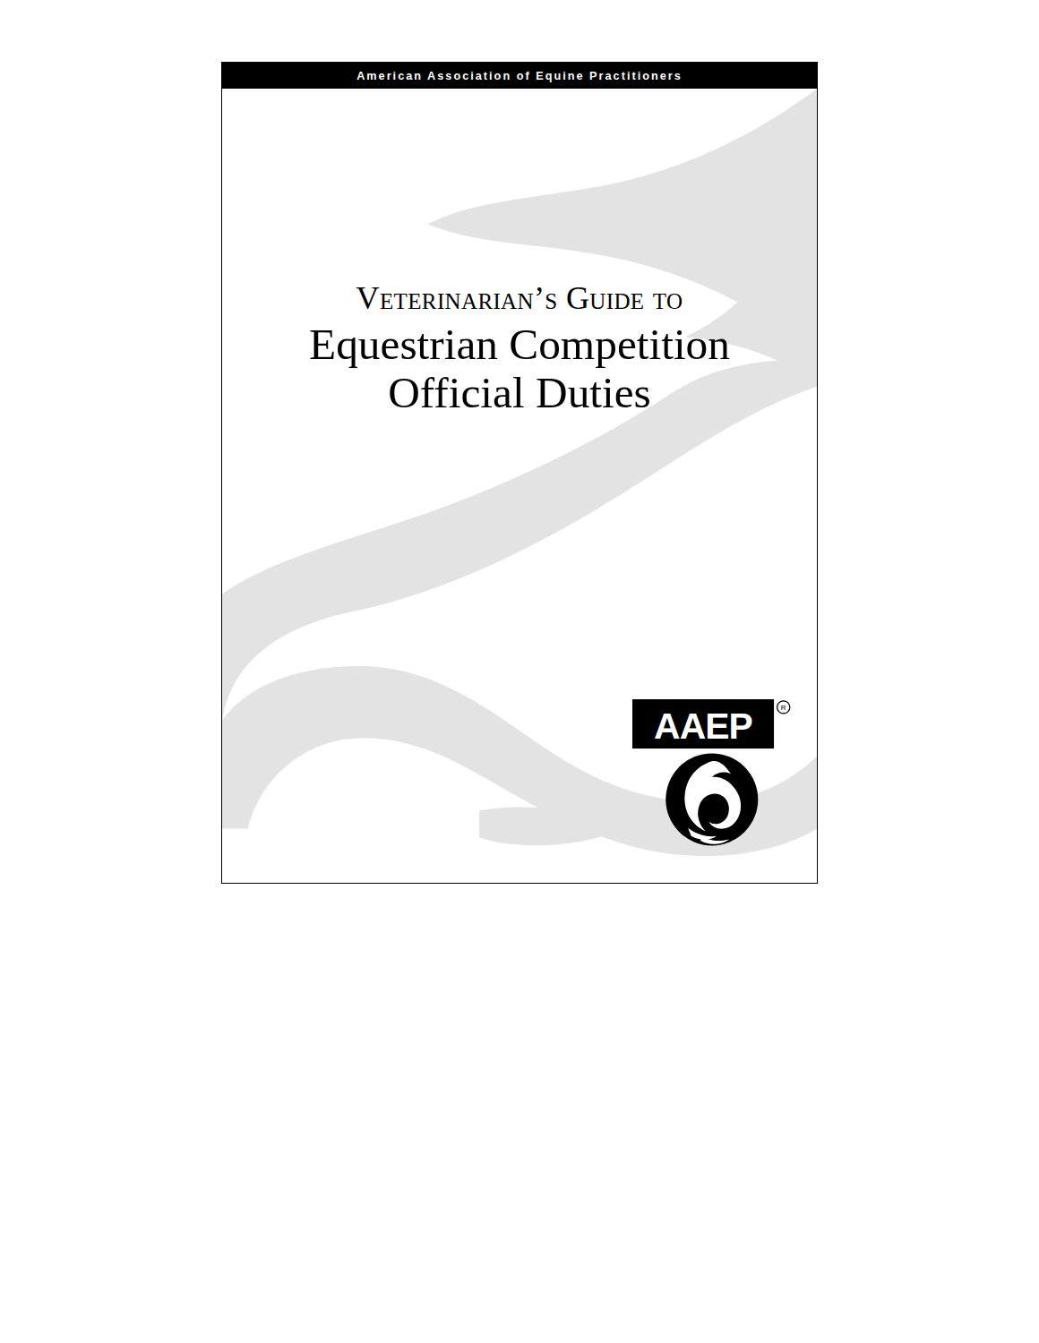American Association of Equine Practitioners
Veterinarian’s Guide to
Equestrian Competition
Official Duties
AAEP R